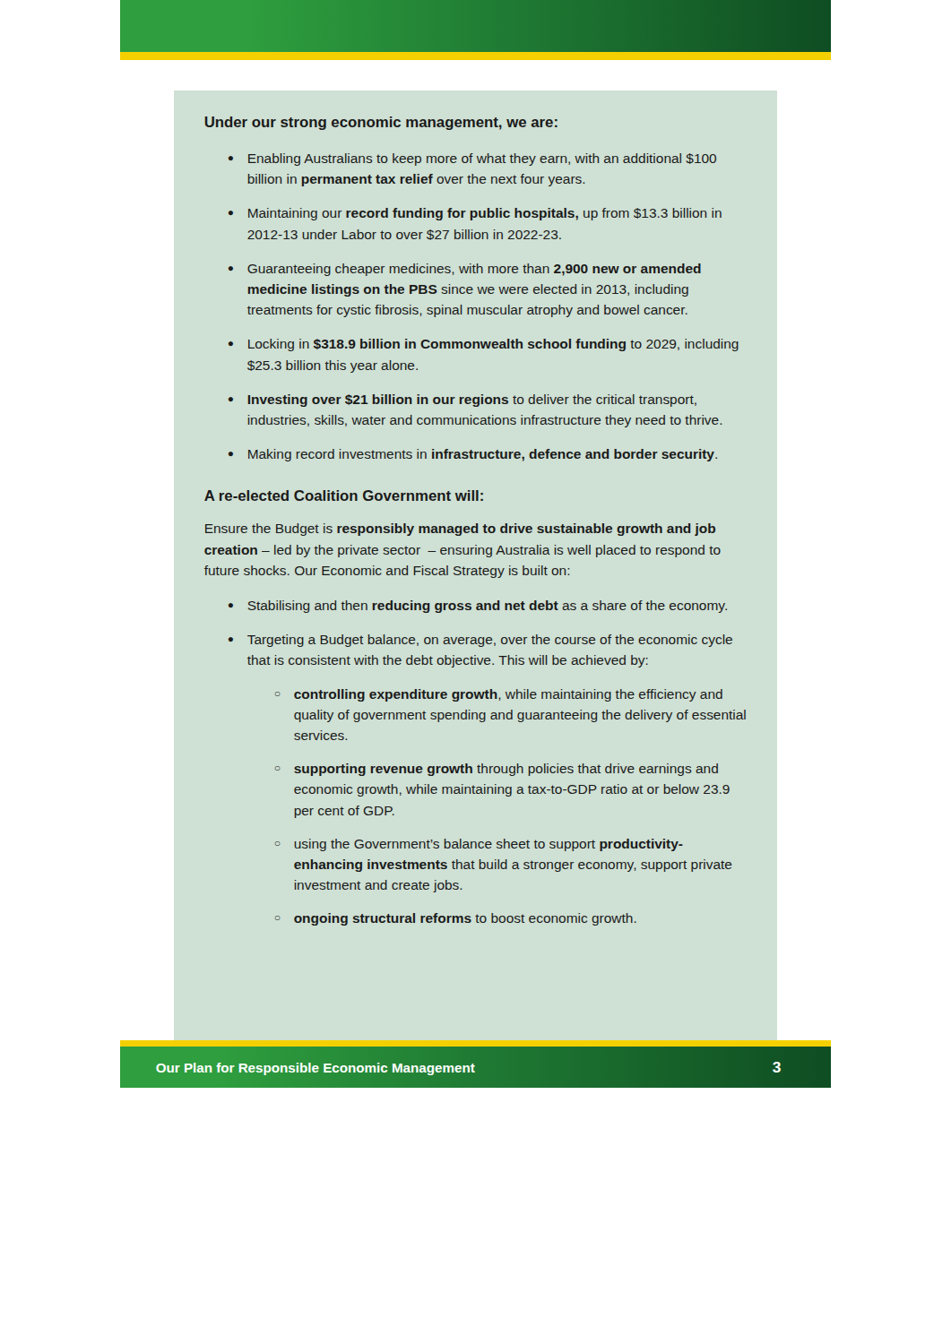Under our strong economic management, we are:
Enabling Australians to keep more of what they earn, with an additional $100 billion in permanent tax relief over the next four years.
Maintaining our record funding for public hospitals, up from $13.3 billion in 2012-13 under Labor to over $27 billion in 2022-23.
Guaranteeing cheaper medicines, with more than 2,900 new or amended medicine listings on the PBS since we were elected in 2013, including treatments for cystic fibrosis, spinal muscular atrophy and bowel cancer.
Locking in $318.9 billion in Commonwealth school funding to 2029, including $25.3 billion this year alone.
Investing over $21 billion in our regions to deliver the critical transport, industries, skills, water and communications infrastructure they need to thrive.
Making record investments in infrastructure, defence and border security.
A re-elected Coalition Government will:
Ensure the Budget is responsibly managed to drive sustainable growth and job creation – led by the private sector – ensuring Australia is well placed to respond to future shocks. Our Economic and Fiscal Strategy is built on:
Stabilising and then reducing gross and net debt as a share of the economy.
Targeting a Budget balance, on average, over the course of the economic cycle that is consistent with the debt objective. This will be achieved by:
controlling expenditure growth, while maintaining the efficiency and quality of government spending and guaranteeing the delivery of essential services.
supporting revenue growth through policies that drive earnings and economic growth, while maintaining a tax-to-GDP ratio at or below 23.9 per cent of GDP.
using the Government’s balance sheet to support productivity-enhancing investments that build a stronger economy, support private investment and create jobs.
ongoing structural reforms to boost economic growth.
Our Plan for Responsible Economic Management 3